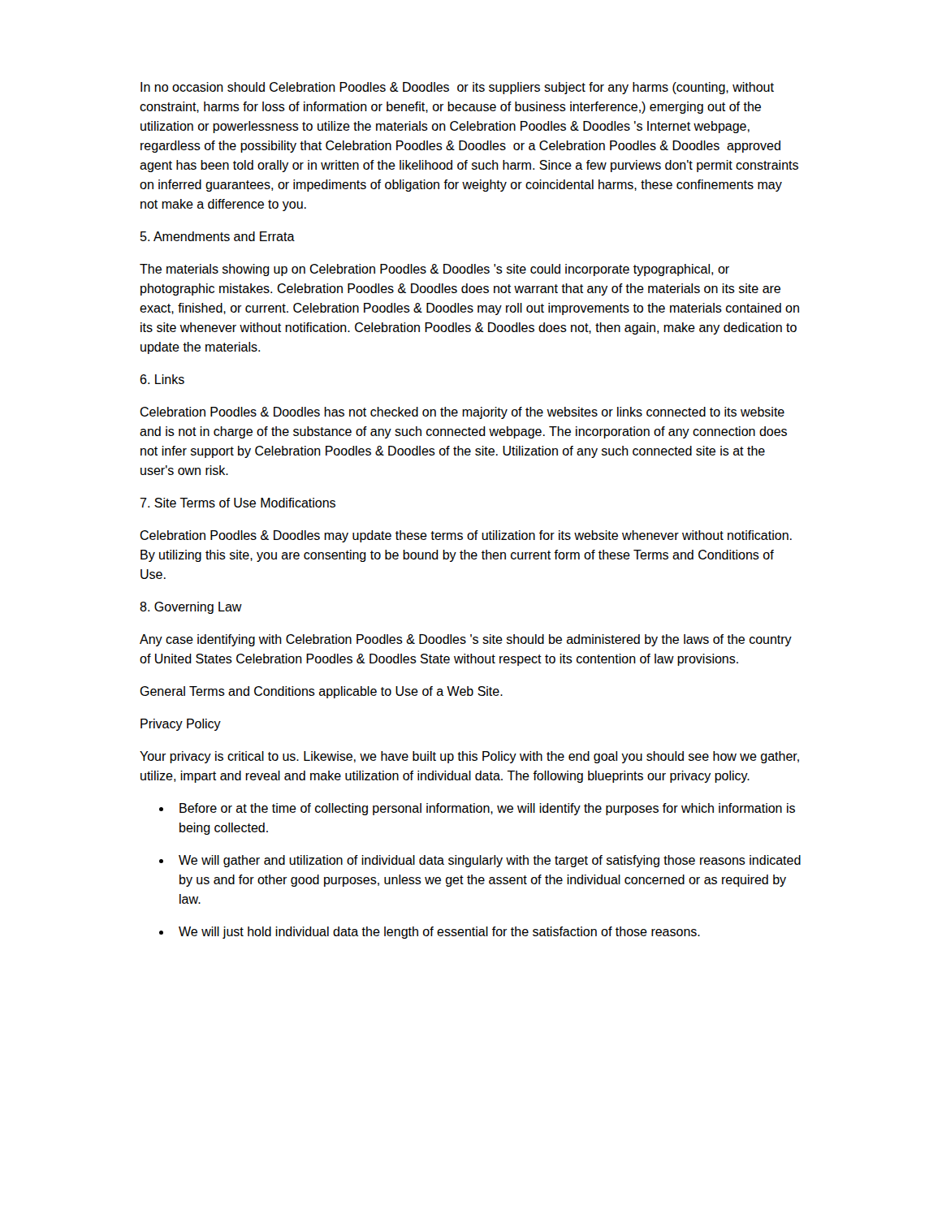In no occasion should Celebration Poodles & Doodles or its suppliers subject for any harms (counting, without constraint, harms for loss of information or benefit, or because of business interference,) emerging out of the utilization or powerlessness to utilize the materials on Celebration Poodles & Doodles 's Internet webpage, regardless of the possibility that Celebration Poodles & Doodles or a Celebration Poodles & Doodles approved agent has been told orally or in written of the likelihood of such harm. Since a few purviews don't permit constraints on inferred guarantees, or impediments of obligation for weighty or coincidental harms, these confinements may not make a difference to you.
5. Amendments and Errata
The materials showing up on Celebration Poodles & Doodles 's site could incorporate typographical, or photographic mistakes. Celebration Poodles & Doodles does not warrant that any of the materials on its site are exact, finished, or current. Celebration Poodles & Doodles may roll out improvements to the materials contained on its site whenever without notification. Celebration Poodles & Doodles does not, then again, make any dedication to update the materials.
6. Links
Celebration Poodles & Doodles has not checked on the majority of the websites or links connected to its website and is not in charge of the substance of any such connected webpage. The incorporation of any connection does not infer support by Celebration Poodles & Doodles of the site. Utilization of any such connected site is at the user's own risk.
7. Site Terms of Use Modifications
Celebration Poodles & Doodles may update these terms of utilization for its website whenever without notification. By utilizing this site, you are consenting to be bound by the then current form of these Terms and Conditions of Use.
8. Governing Law
Any case identifying with Celebration Poodles & Doodles 's site should be administered by the laws of the country of United States Celebration Poodles & Doodles State without respect to its contention of law provisions.
General Terms and Conditions applicable to Use of a Web Site.
Privacy Policy
Your privacy is critical to us. Likewise, we have built up this Policy with the end goal you should see how we gather, utilize, impart and reveal and make utilization of individual data. The following blueprints our privacy policy.
Before or at the time of collecting personal information, we will identify the purposes for which information is being collected.
We will gather and utilization of individual data singularly with the target of satisfying those reasons indicated by us and for other good purposes, unless we get the assent of the individual concerned or as required by law.
We will just hold individual data the length of essential for the satisfaction of those reasons.